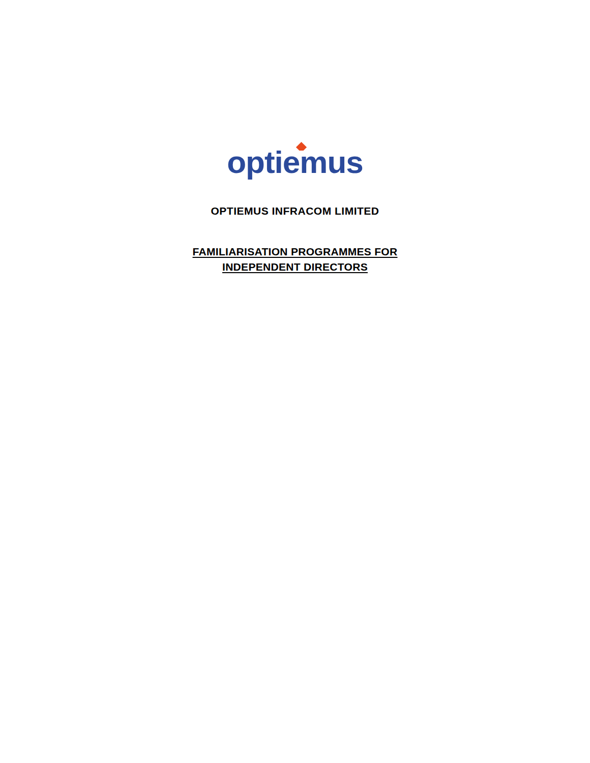optiemus
OPTIEMUS INFRACOM LIMITED
FAMILIARISATION PROGRAMMES FOR
INDEPENDENT DIRECTORS